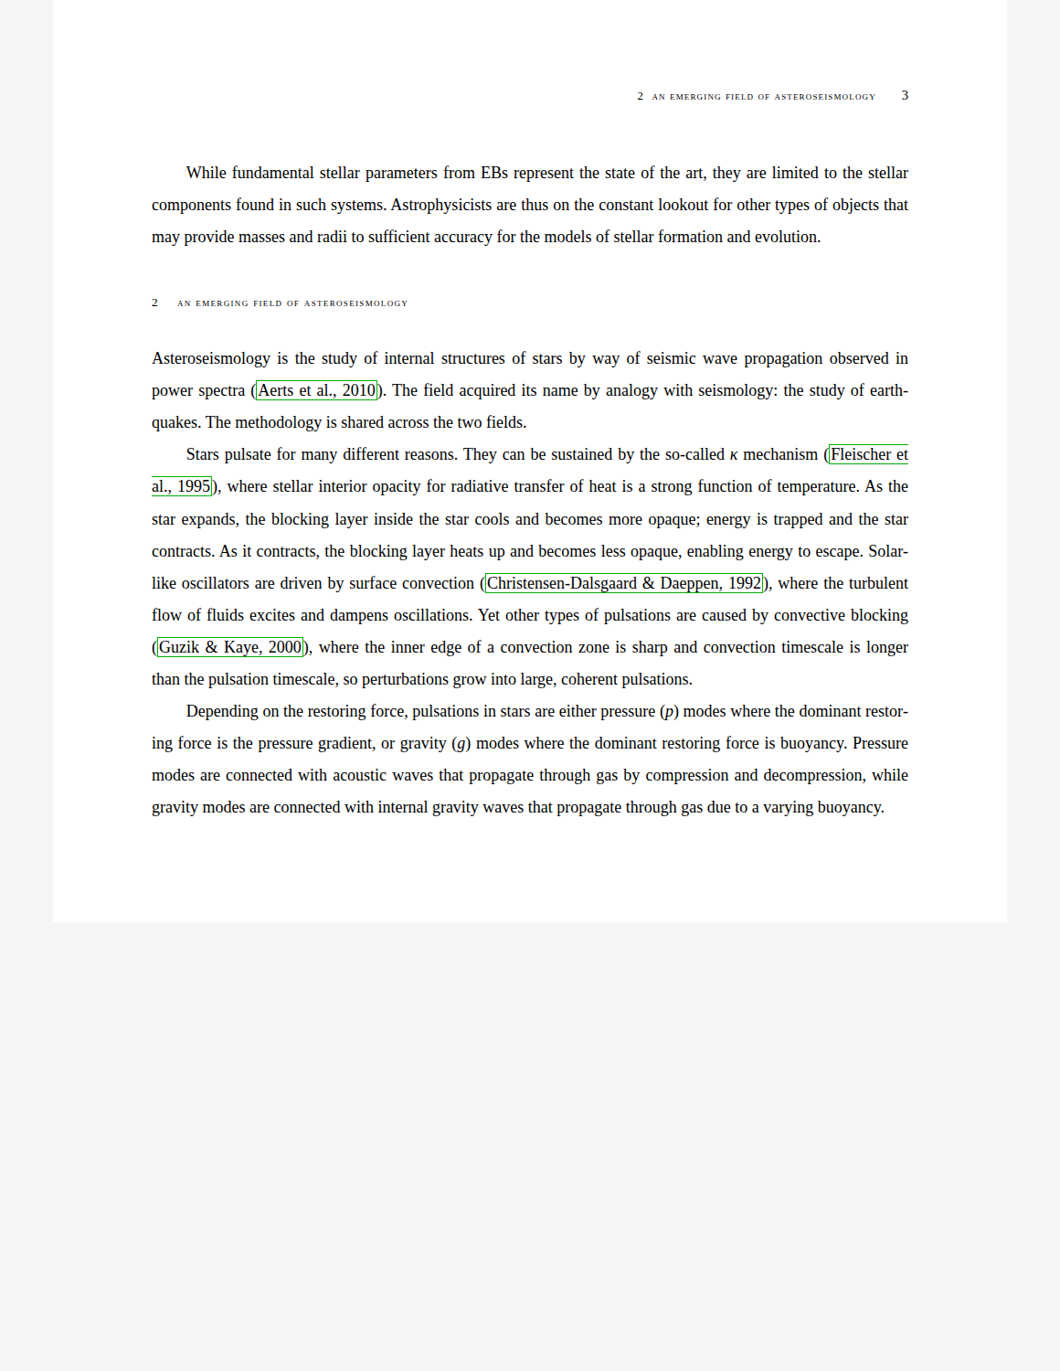2 an emerging field of asteroseismology 3
While fundamental stellar parameters from EBs represent the state of the art, they are limited to the stellar components found in such systems. Astrophysicists are thus on the constant lookout for other types of objects that may provide masses and radii to sufficient accuracy for the models of stellar formation and evolution.
2an emerging field of asteroseismology
Asteroseismology is the study of internal structures of stars by way of seismic wave propagation observed in power spectra (Aerts et al., 2010). The field acquired its name by analogy with seismology: the study of earthquakes. The methodology is shared across the two fields.
Stars pulsate for many different reasons. They can be sustained by the so-called κ mechanism (Fleischer et al., 1995), where stellar interior opacity for radiative transfer of heat is a strong function of temperature. As the star expands, the blocking layer inside the star cools and becomes more opaque; energy is trapped and the star contracts. As it contracts, the blocking layer heats up and becomes less opaque, enabling energy to escape. Solar-like oscillators are driven by surface convection (Christensen-Dalsgaard & Daeppen, 1992), where the turbulent flow of fluids excites and dampens oscillations. Yet other types of pulsations are caused by convective blocking (Guzik & Kaye, 2000), where the inner edge of a convection zone is sharp and convection timescale is longer than the pulsation timescale, so perturbations grow into large, coherent pulsations.
Depending on the restoring force, pulsations in stars are either pressure (p) modes where the dominant restoring force is the pressure gradient, or gravity (g) modes where the dominant restoring force is buoyancy. Pressure modes are connected with acoustic waves that propagate through gas by compression and decompression, while gravity modes are connected with internal gravity waves that propagate through gas due to a varying buoyancy.